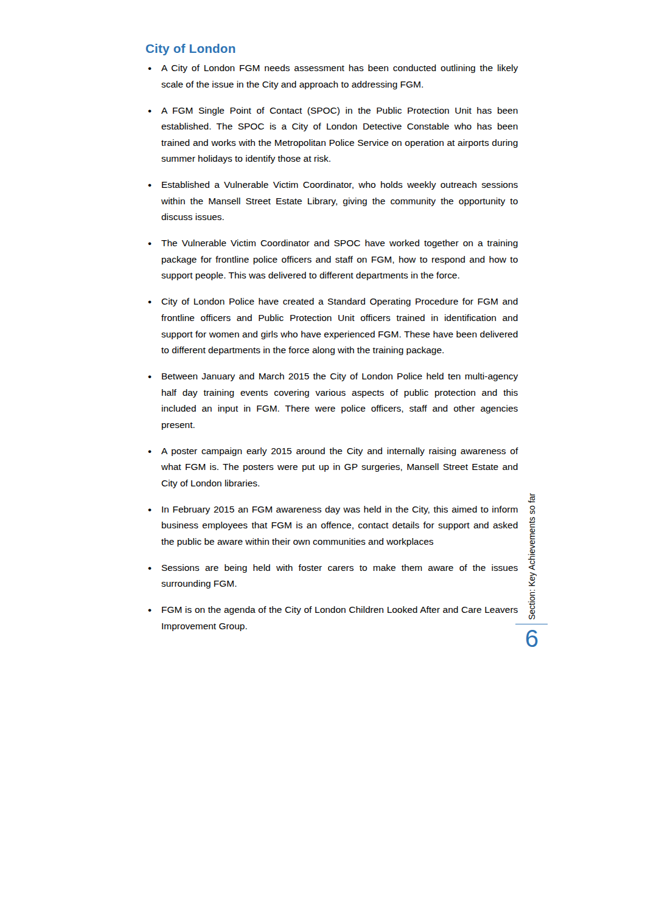City of London
A City of London FGM needs assessment has been conducted outlining the likely scale of the issue in the City and approach to addressing FGM.
A FGM Single Point of Contact (SPOC) in the Public Protection Unit has been established. The SPOC is a City of London Detective Constable who has been trained and works with the Metropolitan Police Service on operation at airports during summer holidays to identify those at risk.
Established a Vulnerable Victim Coordinator, who holds weekly outreach sessions within the Mansell Street Estate Library, giving the community the opportunity to discuss issues.
The Vulnerable Victim Coordinator and SPOC have worked together on a training package for frontline police officers and staff on FGM, how to respond and how to support people. This was delivered to different departments in the force.
City of London Police have created a Standard Operating Procedure for FGM and frontline officers and Public Protection Unit officers trained in identification and support for women and girls who have experienced FGM. These have been delivered to different departments in the force along with the training package.
Between January and March 2015 the City of London Police held ten multi-agency half day training events covering various aspects of public protection and this included an input in FGM. There were police officers, staff and other agencies present.
A poster campaign early 2015 around the City and internally raising awareness of what FGM is. The posters were put up in GP surgeries, Mansell Street Estate and City of London libraries.
In February 2015 an FGM awareness day was held in the City, this aimed to inform business employees that FGM is an offence, contact details for support and asked the public be aware within their own communities and workplaces
Sessions are being held with foster carers to make them aware of the issues surrounding FGM.
FGM is on the agenda of the City of London Children Looked After and Care Leavers Improvement Group.
Section: Key Achievements so far 6